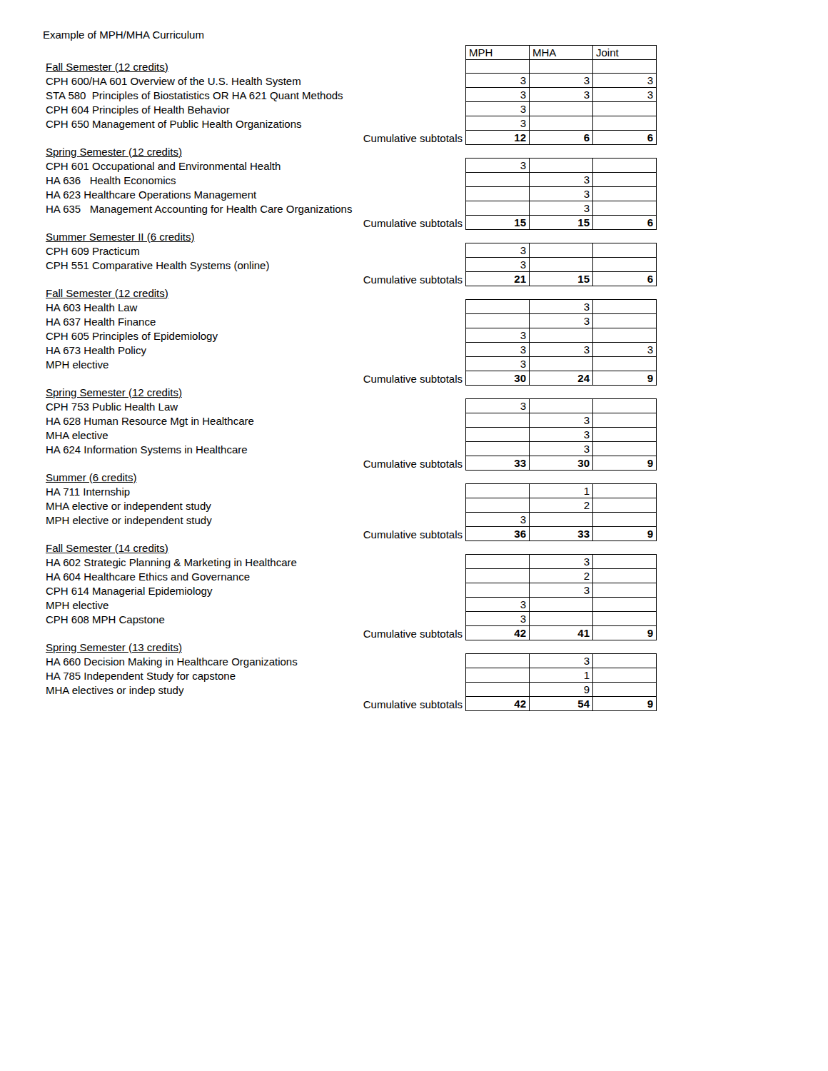Example of MPH/MHA Curriculum
| | MPH | MHA | Joint |
| Fall Semester (12 credits) | | | |
| CPH 600/HA 601 Overview of the U.S. Health System | 3 | 3 | 3 |
| STA 580 Principles of Biostatistics OR HA 621 Quant Methods | 3 | 3 | 3 |
| CPH 604 Principles of Health Behavior | 3 | | |
| CPH 650 Management of Public Health Organizations | 3 | | |
| Cumulative subtotals | 12 | 6 | 6 |
| Spring Semester (12 credits) | | | |
| CPH 601 Occupational and Environmental Health | 3 | | |
| HA 636 Health Economics | | 3 | |
| HA 623 Healthcare Operations Management | | 3 | |
| HA 635 Management Accounting for Health Care Organizations | | 3 | |
| Cumulative subtotals | 15 | 15 | 6 |
| Summer Semester II (6 credits) | | | |
| CPH 609 Practicum | 3 | | |
| CPH 551 Comparative Health Systems (online) | 3 | | |
| Cumulative subtotals | 21 | 15 | 6 |
| Fall Semester (12 credits) | | | |
| HA 603 Health Law | | 3 | |
| HA 637 Health Finance | | 3 | |
| CPH 605 Principles of Epidemiology | 3 | | |
| HA 673 Health Policy | 3 | 3 | 3 |
| MPH elective | 3 | | |
| Cumulative subtotals | 30 | 24 | 9 |
| Spring Semester (12 credits) | | | |
| CPH 753 Public Health Law | 3 | | |
| HA 628 Human Resource Mgt in Healthcare | | 3 | |
| MHA elective | | 3 | |
| HA 624 Information Systems in Healthcare | | 3 | |
| Cumulative subtotals | 33 | 30 | 9 |
| Summer (6 credits) | | | |
| HA 711 Internship | | 1 | |
| MHA elective or independent study | | 2 | |
| MPH elective or independent study | 3 | | |
| Cumulative subtotals | 36 | 33 | 9 |
| Fall Semester (14 credits) | | | |
| HA 602 Strategic Planning & Marketing in Healthcare | | 3 | |
| HA 604 Healthcare Ethics and Governance | | 2 | |
| CPH 614 Managerial Epidemiology | | 3 | |
| MPH elective | 3 | | |
| CPH 608 MPH Capstone | 3 | | |
| Cumulative subtotals | 42 | 41 | 9 |
| Spring Semester (13 credits) | | | |
| HA 660 Decision Making in Healthcare Organizations | | 3 | |
| HA 785 Independent Study for capstone | | 1 | |
| MHA electives or indep study | | 9 | |
| Cumulative subtotals | 42 | 54 | 9 |